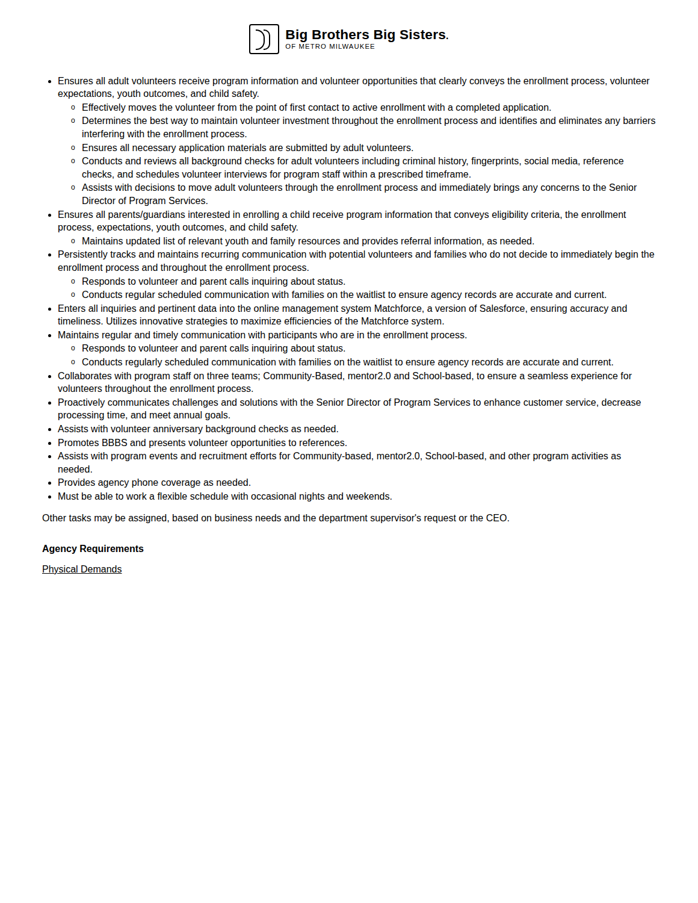Big Brothers Big Sisters.
OF METRO MILWAUKEE
Ensures all adult volunteers receive program information and volunteer opportunities that clearly conveys the enrollment process, volunteer expectations, youth outcomes, and child safety.
Effectively moves the volunteer from the point of first contact to active enrollment with a completed application.
Determines the best way to maintain volunteer investment throughout the enrollment process and identifies and eliminates any barriers interfering with the enrollment process.
Ensures all necessary application materials are submitted by adult volunteers.
Conducts and reviews all background checks for adult volunteers including criminal history, fingerprints, social media, reference checks, and schedules volunteer interviews for program staff within a prescribed timeframe.
Assists with decisions to move adult volunteers through the enrollment process and immediately brings any concerns to the Senior Director of Program Services.
Ensures all parents/guardians interested in enrolling a child receive program information that conveys eligibility criteria, the enrollment process, expectations, youth outcomes, and child safety.
Maintains updated list of relevant youth and family resources and provides referral information, as needed.
Persistently tracks and maintains recurring communication with potential volunteers and families who do not decide to immediately begin the enrollment process and throughout the enrollment process.
Responds to volunteer and parent calls inquiring about status.
Conducts regular scheduled communication with families on the waitlist to ensure agency records are accurate and current.
Enters all inquiries and pertinent data into the online management system Matchforce, a version of Salesforce, ensuring accuracy and timeliness. Utilizes innovative strategies to maximize efficiencies of the Matchforce system.
Maintains regular and timely communication with participants who are in the enrollment process.
Responds to volunteer and parent calls inquiring about status.
Conducts regularly scheduled communication with families on the waitlist to ensure agency records are accurate and current.
Collaborates with program staff on three teams; Community-Based, mentor2.0 and School-based, to ensure a seamless experience for volunteers throughout the enrollment process.
Proactively communicates challenges and solutions with the Senior Director of Program Services to enhance customer service, decrease processing time, and meet annual goals.
Assists with volunteer anniversary background checks as needed.
Promotes BBBS and presents volunteer opportunities to references.
Assists with program events and recruitment efforts for Community-based, mentor2.0, School-based, and other program activities as needed.
Provides agency phone coverage as needed.
Must be able to work a flexible schedule with occasional nights and weekends.
Other tasks may be assigned, based on business needs and the department supervisor's request or the CEO.
Agency Requirements
Physical Demands